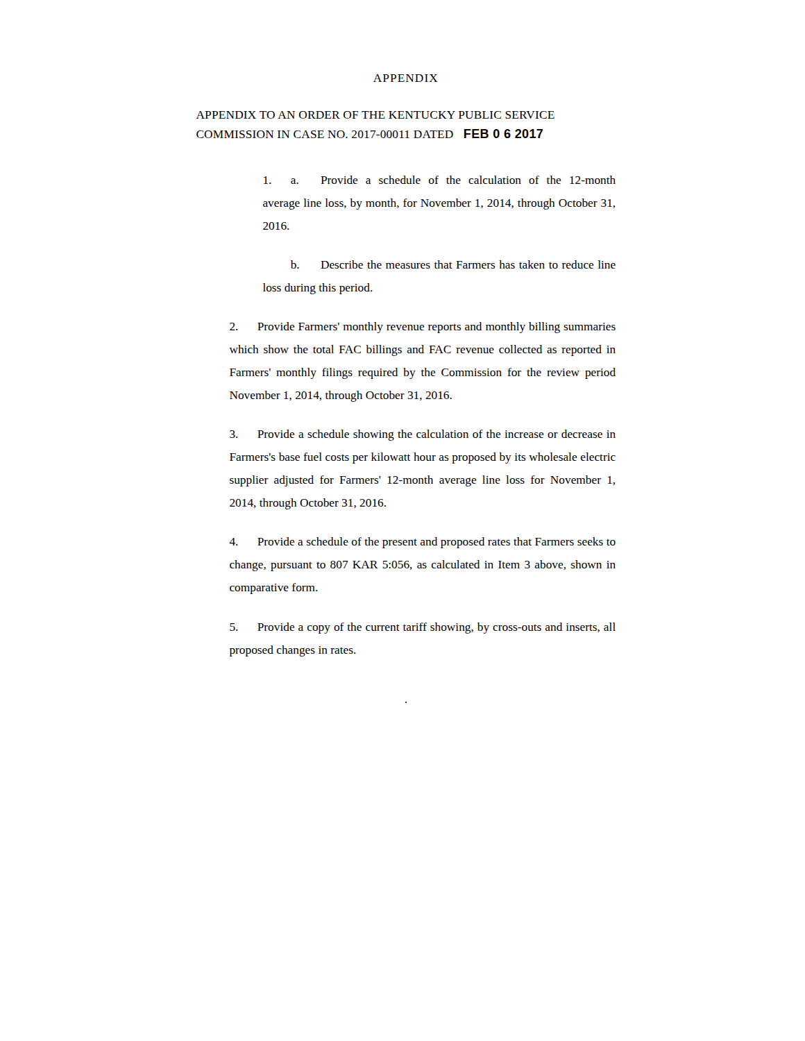APPENDIX
APPENDIX TO AN ORDER OF THE KENTUCKY PUBLIC SERVICE COMMISSION IN CASE NO. 2017-00011 DATED FEB 0 6 2017
1. a. Provide a schedule of the calculation of the 12-month average line loss, by month, for November 1, 2014, through October 31, 2016.
b. Describe the measures that Farmers has taken to reduce line loss during this period.
2. Provide Farmers' monthly revenue reports and monthly billing summaries which show the total FAC billings and FAC revenue collected as reported in Farmers' monthly filings required by the Commission for the review period November 1, 2014, through October 31, 2016.
3. Provide a schedule showing the calculation of the increase or decrease in Farmers's base fuel costs per kilowatt hour as proposed by its wholesale electric supplier adjusted for Farmers' 12-month average line loss for November 1, 2014, through October 31, 2016.
4. Provide a schedule of the present and proposed rates that Farmers seeks to change, pursuant to 807 KAR 5:056, as calculated in Item 3 above, shown in comparative form.
5. Provide a copy of the current tariff showing, by cross-outs and inserts, all proposed changes in rates.
.